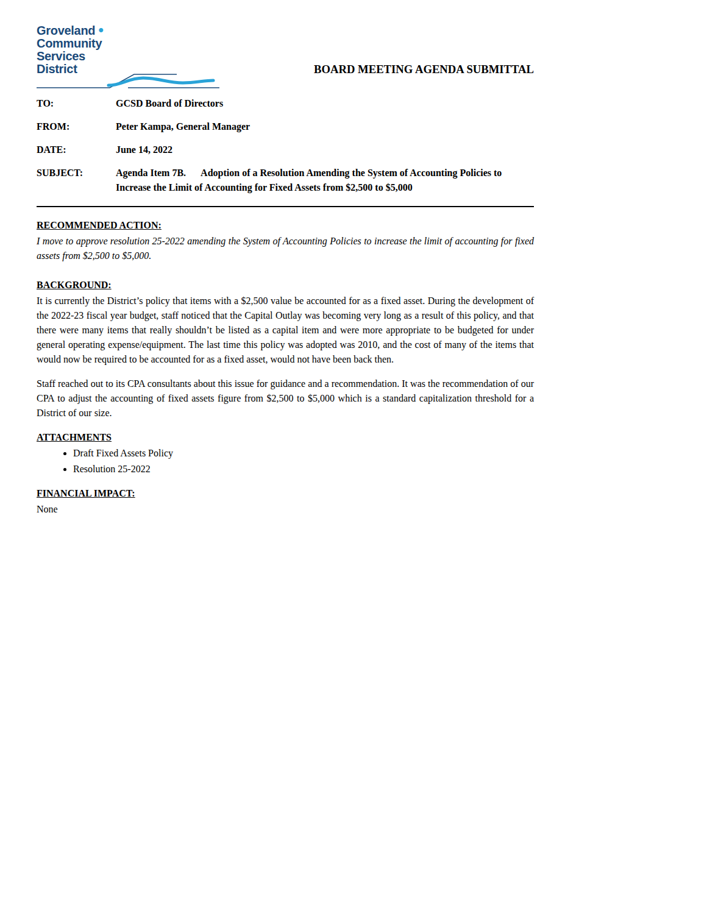Groveland •
Community
Services
District
BOARD MEETING AGENDA SUBMITTAL
| TO: | GCSD Board of Directors |
| FROM: | Peter Kampa, General Manager |
| DATE: | June 14, 2022 |
| SUBJECT: | Agenda Item 7B. Adoption of a Resolution Amending the System of Accounting Policies to Increase the Limit of Accounting for Fixed Assets from $2,500 to $5,000 |
RECOMMENDED ACTION:
I move to approve resolution 25-2022 amending the System of Accounting Policies to increase the limit of accounting for fixed assets from $2,500 to $5,000.
BACKGROUND:
It is currently the District’s policy that items with a $2,500 value be accounted for as a fixed asset. During the development of the 2022-23 fiscal year budget, staff noticed that the Capital Outlay was becoming very long as a result of this policy, and that there were many items that really shouldn’t be listed as a capital item and were more appropriate to be budgeted for under general operating expense/equipment. The last time this policy was adopted was 2010, and the cost of many of the items that would now be required to be accounted for as a fixed asset, would not have been back then.
Staff reached out to its CPA consultants about this issue for guidance and a recommendation. It was the recommendation of our CPA to adjust the accounting of fixed assets figure from $2,500 to $5,000 which is a standard capitalization threshold for a District of our size.
ATTACHMENTS
Draft Fixed Assets Policy
Resolution 25-2022
FINANCIAL IMPACT:
None